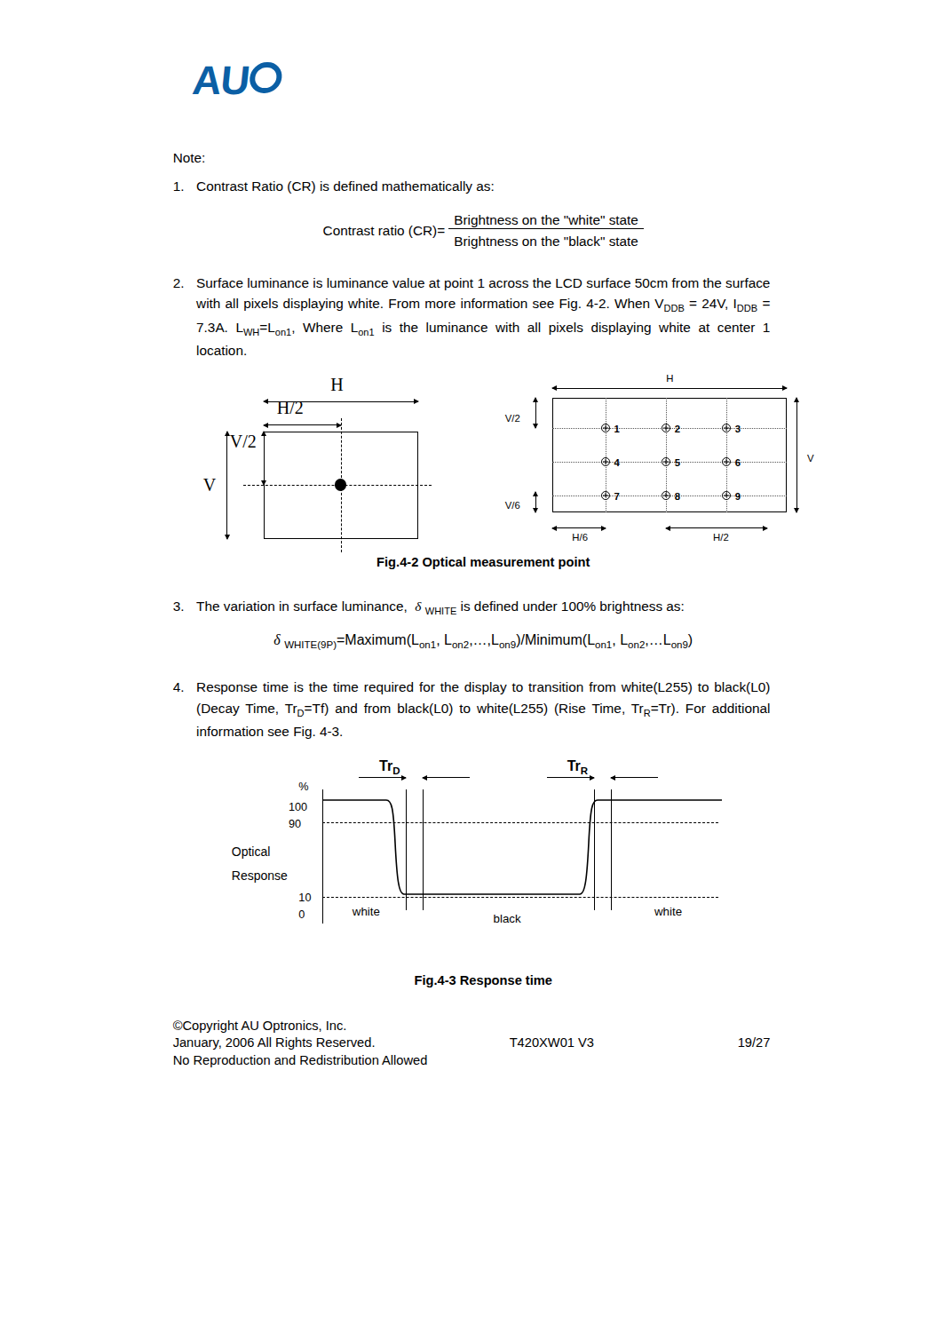AU
Note:
1. Contrast Ratio (CR) is defined mathematically as:
Contrast ratio (CR)= Brightness on the "white" state
Brightness on the "black" state
2. Surface luminance is luminance value at point 1 across the LCD surface 50cm from the surface with all pixels displaying white. From more information see Fig. 4-2. When VDDB = 24V, IDDB = 7.3A. LWH=Lon1, Where Lon1 is the luminance with all pixels displaying white at center 1 location.
H H/2 V V/2
H V V/2 V/6 H/6 H/2 1 2 3 4 5 6 7 8 9
Fig.4-2 Optical measurement point
3. The variation in surface luminance, δ WHITE is defined under 100% brightness as:
δ WHITE(9P)=Maximum(Lon1, Lon2,…,Lon9)/Minimum(Lon1, Lon2,…Lon9)
4. Response time is the time required for the display to transition from white(L255) to black(L0) (Decay Time, TrD=Tf) and from black(L0) to white(L255) (Rise Time, TrR=Tr). For additional information see Fig. 4-3.
TrD TrR % 100 90 10 0 Optical Response white black white
Fig.4-3 Response time
©Copyright AU Optronics, Inc.
January, 2006 All Rights Reserved. T420XW01 V3 19/27
No Reproduction and Redistribution Allowed